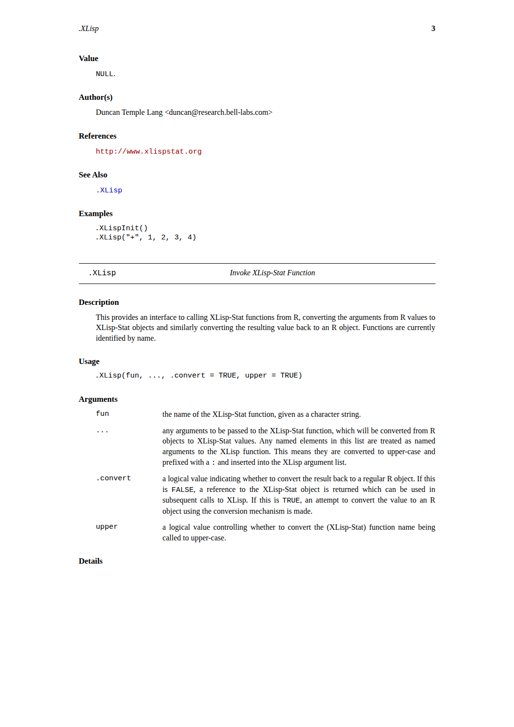.XLisp 3
Value
NULL.
Author(s)
Duncan Temple Lang <duncan@research.bell-labs.com>
References
http://www.xlispstat.org
See Also
.XLisp
Examples
.XLispInit()
.XLisp("+", 1, 2, 3, 4)
.XLisp Invoke XLisp-Stat Function
Description
This provides an interface to calling XLisp-Stat functions from R, converting the arguments from R values to XLisp-Stat objects and similarly converting the resulting value back to an R object. Functions are currently identified by name.
Usage
.XLisp(fun, ..., .convert = TRUE, upper = TRUE)
Arguments
fun
the name of the XLisp-Stat function, given as a character string.
...
any arguments to be passed to the XLisp-Stat function, which will be converted from R objects to XLisp-Stat values. Any named elements in this list are treated as named arguments to the XLisp function. This means they are converted to upper-case and prefixed with a : and inserted into the XLisp argument list.
.convert
a logical value indicating whether to convert the result back to a regular R object. If this is FALSE, a reference to the XLisp-Stat object is returned which can be used in subsequent calls to XLisp. If this is TRUE, an attempt to convert the value to an R object using the conversion mechanism is made.
upper
a logical value controlling whether to convert the (XLisp-Stat) function name being called to upper-case.
Details